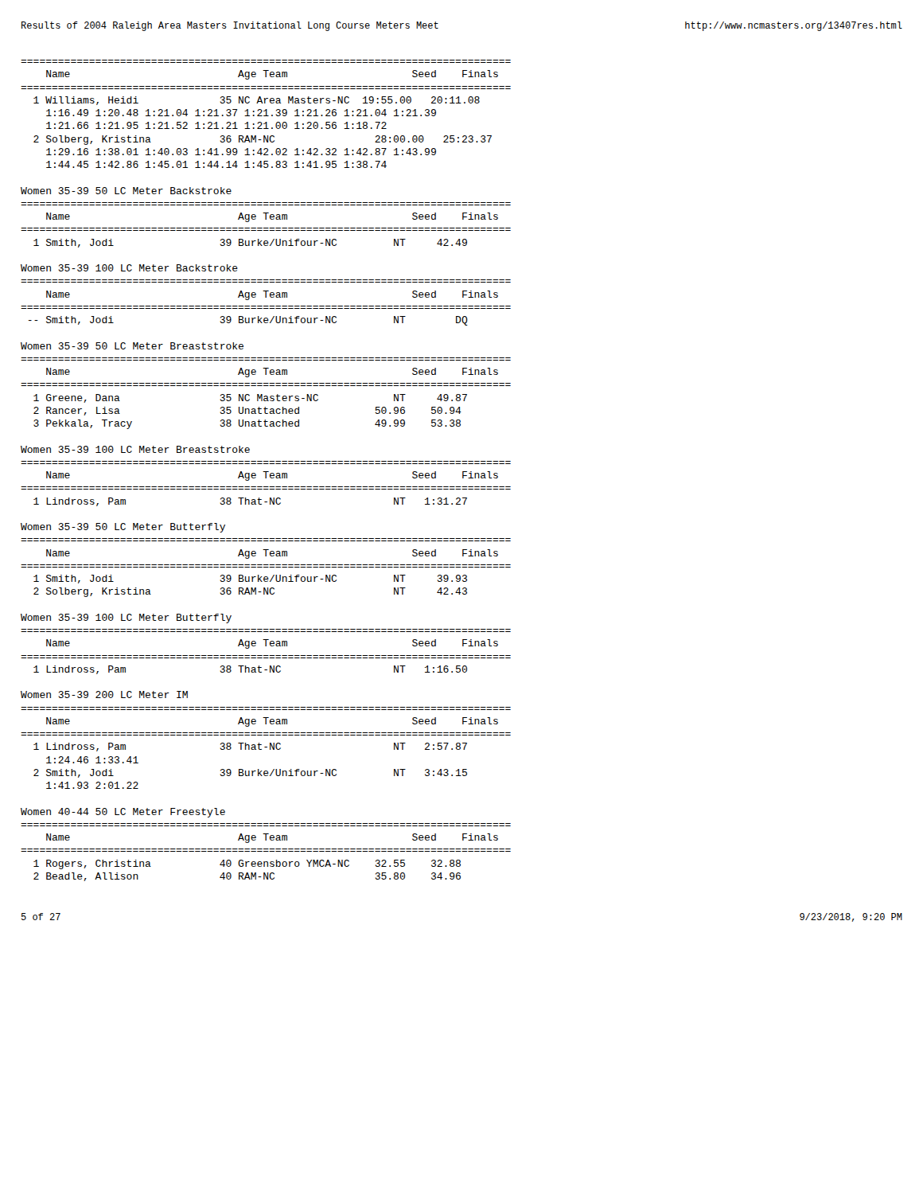Results of 2004 Raleigh Area Masters Invitational Long Course Meters Meet http://www.ncmasters.org/13407res.html
===============================================================================
    Name                           Age Team                    Seed    Finals
===============================================================================
  1 Williams, Heidi             35 NC Area Masters-NC  19:55.00   20:11.08
    1:16.49 1:20.48 1:21.04 1:21.37 1:21.39 1:21.26 1:21.04 1:21.39
    1:21.66 1:21.95 1:21.52 1:21.21 1:21.00 1:20.56 1:18.72
  2 Solberg, Kristina           36 RAM-NC                28:00.00   25:23.37
    1:29.16 1:38.01 1:40.03 1:41.99 1:42.02 1:42.32 1:42.87 1:43.99
    1:44.45 1:42.86 1:45.01 1:44.14 1:45.83 1:41.95 1:38.74

Women 35-39 50 LC Meter Backstroke
===============================================================================
    Name                           Age Team                    Seed    Finals
===============================================================================
  1 Smith, Jodi                 39 Burke/Unifour-NC         NT     42.49

Women 35-39 100 LC Meter Backstroke
===============================================================================
    Name                           Age Team                    Seed    Finals
===============================================================================
 -- Smith, Jodi                 39 Burke/Unifour-NC         NT        DQ

Women 35-39 50 LC Meter Breaststroke
===============================================================================
    Name                           Age Team                    Seed    Finals
===============================================================================
  1 Greene, Dana                35 NC Masters-NC            NT     49.87
  2 Rancer, Lisa                35 Unattached            50.96    50.94
  3 Pekkala, Tracy              38 Unattached            49.99    53.38

Women 35-39 100 LC Meter Breaststroke
===============================================================================
    Name                           Age Team                    Seed    Finals
===============================================================================
  1 Lindross, Pam               38 That-NC                  NT   1:31.27

Women 35-39 50 LC Meter Butterfly
===============================================================================
    Name                           Age Team                    Seed    Finals
===============================================================================
  1 Smith, Jodi                 39 Burke/Unifour-NC         NT     39.93
  2 Solberg, Kristina           36 RAM-NC                   NT     42.43

Women 35-39 100 LC Meter Butterfly
===============================================================================
    Name                           Age Team                    Seed    Finals
===============================================================================
  1 Lindross, Pam               38 That-NC                  NT   1:16.50

Women 35-39 200 LC Meter IM
===============================================================================
    Name                           Age Team                    Seed    Finals
===============================================================================
  1 Lindross, Pam               38 That-NC                  NT   2:57.87
    1:24.46 1:33.41
  2 Smith, Jodi                 39 Burke/Unifour-NC         NT   3:43.15
    1:41.93 2:01.22

Women 40-44 50 LC Meter Freestyle
===============================================================================
    Name                           Age Team                    Seed    Finals
===============================================================================
  1 Rogers, Christina           40 Greensboro YMCA-NC    32.55    32.88
  2 Beadle, Allison             40 RAM-NC                35.80    34.96
5 of 27 9/23/2018, 9:20 PM